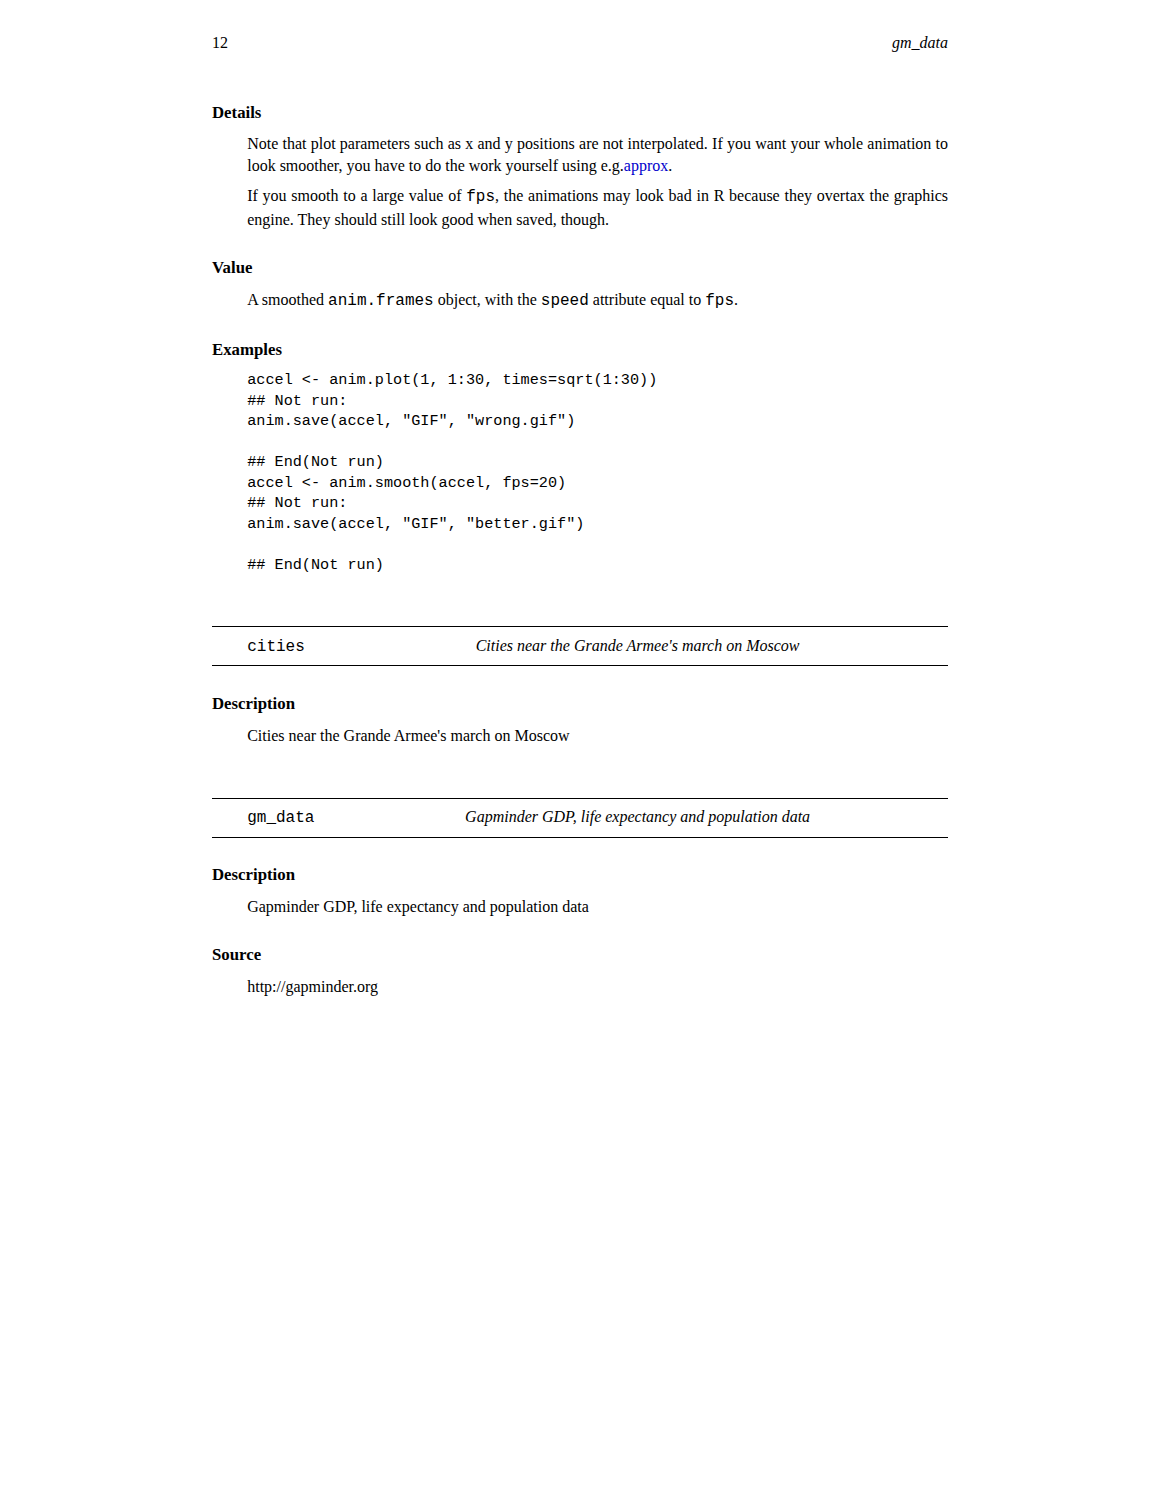12 gm_data
Details
Note that plot parameters such as x and y positions are not interpolated. If you want your whole animation to look smoother, you have to do the work yourself using e.g.approx.
If you smooth to a large value of fps, the animations may look bad in R because they overtax the graphics engine. They should still look good when saved, though.
Value
A smoothed anim.frames object, with the speed attribute equal to fps.
Examples
accel <- anim.plot(1, 1:30, times=sqrt(1:30))
## Not run:
anim.save(accel, "GIF", "wrong.gif")

## End(Not run)
accel <- anim.smooth(accel, fps=20)
## Not run:
anim.save(accel, "GIF", "better.gif")

## End(Not run)
cities Cities near the Grande Armee's march on Moscow
Description
Cities near the Grande Armee's march on Moscow
gm_data Gapminder GDP, life expectancy and population data
Description
Gapminder GDP, life expectancy and population data
Source
http://gapminder.org